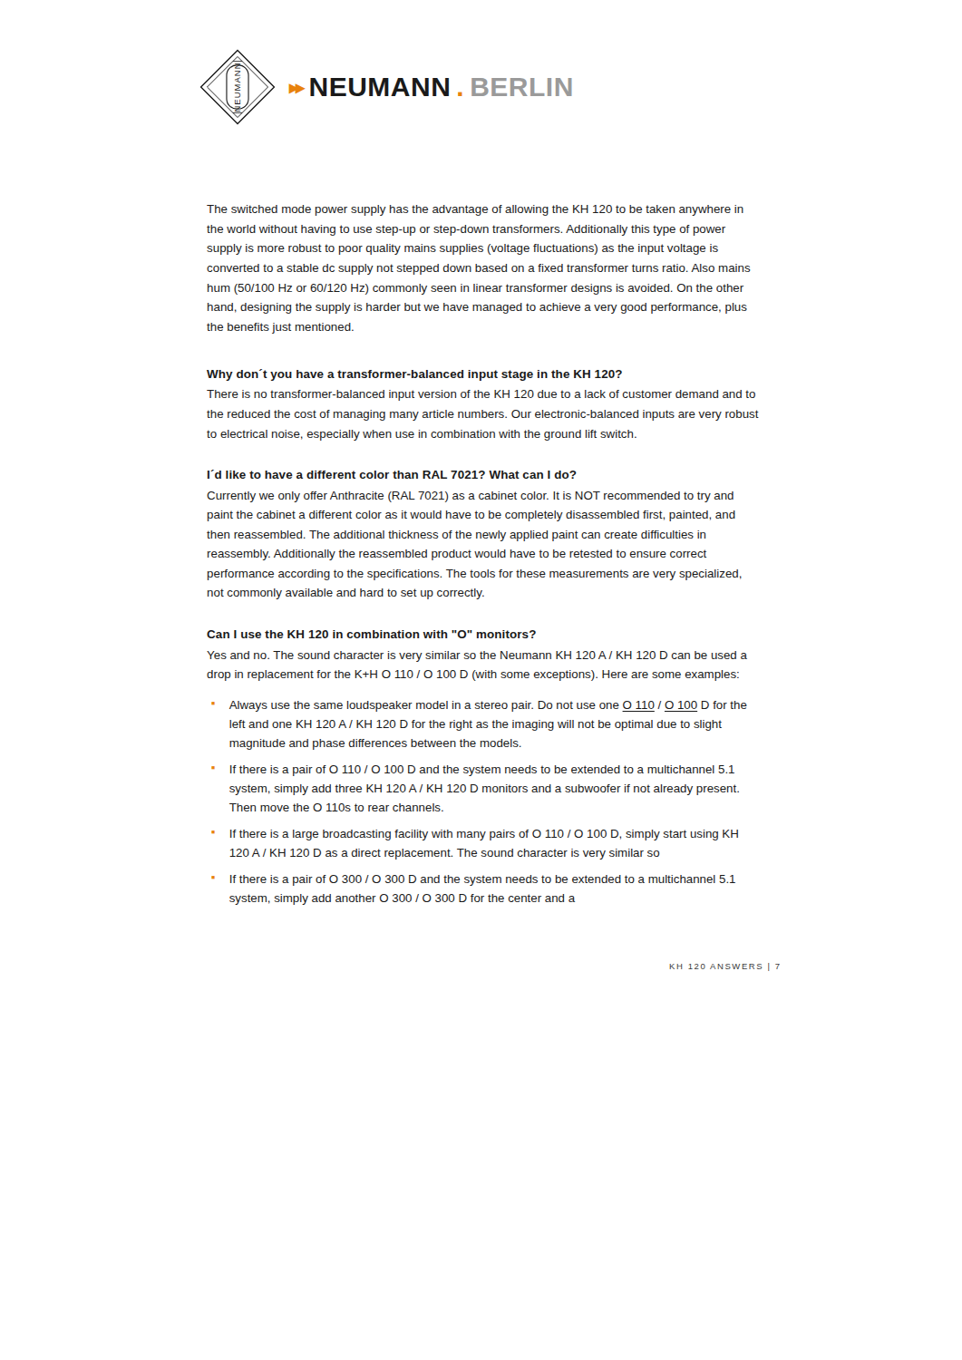NEUMANN
▸▸NEUMANN. BERLIN
The switched mode power supply has the advantage of allowing the KH 120 to be taken anywhere in the world without having to use step-up or step-down transformers. Additionally this type of power supply is more robust to poor quality mains supplies (voltage fluctuations) as the input voltage is converted to a stable dc supply not stepped down based on a fixed transformer turns ratio. Also mains hum (50/100 Hz or 60/120 Hz) commonly seen in linear transformer designs is avoided. On the other hand, designing the supply is harder but we have managed to achieve a very good performance, plus the benefits just mentioned.
Why don´t you have a transformer-balanced input stage in the KH 120?
There is no transformer-balanced input version of the KH 120 due to a lack of customer demand and to the reduced the cost of managing many article numbers. Our electronic-balanced inputs are very robust to electrical noise, especially when use in combination with the ground lift switch.
I´d like to have a different color than RAL 7021? What can I do?
Currently we only offer Anthracite (RAL 7021) as a cabinet color. It is NOT recommended to try and paint the cabinet a different color as it would have to be completely disassembled first, painted, and then reassembled. The additional thickness of the newly applied paint can create difficulties in reassembly. Additionally the reassembled product would have to be retested to ensure correct performance according to the specifications. The tools for these measurements are very specialized, not commonly available and hard to set up correctly.
Can I use the KH 120 in combination with "O" monitors?
Yes and no. The sound character is very similar so the Neumann KH 120 A / KH 120 D can be used a drop in replacement for the K+H O 110 / O 100 D (with some exceptions). Here are some examples:
Always use the same loudspeaker model in a stereo pair. Do not use one O 110 / O 100 D for the left and one KH 120 A / KH 120 D for the right as the imaging will not be optimal due to slight magnitude and phase differences between the models.
If there is a pair of O 110 / O 100 D and the system needs to be extended to a multichannel 5.1 system, simply add three KH 120 A / KH 120 D monitors and a subwoofer if not already present. Then move the O 110s to rear channels.
If there is a large broadcasting facility with many pairs of O 110 / O 100 D, simply start using KH 120 A / KH 120 D as a direct replacement. The sound character is very similar so
If there is a pair of O 300 / O 300 D and the system needs to be extended to a multichannel 5.1 system, simply add another O 300 / O 300 D for the center and a
KH 120 ANSWERS | 7